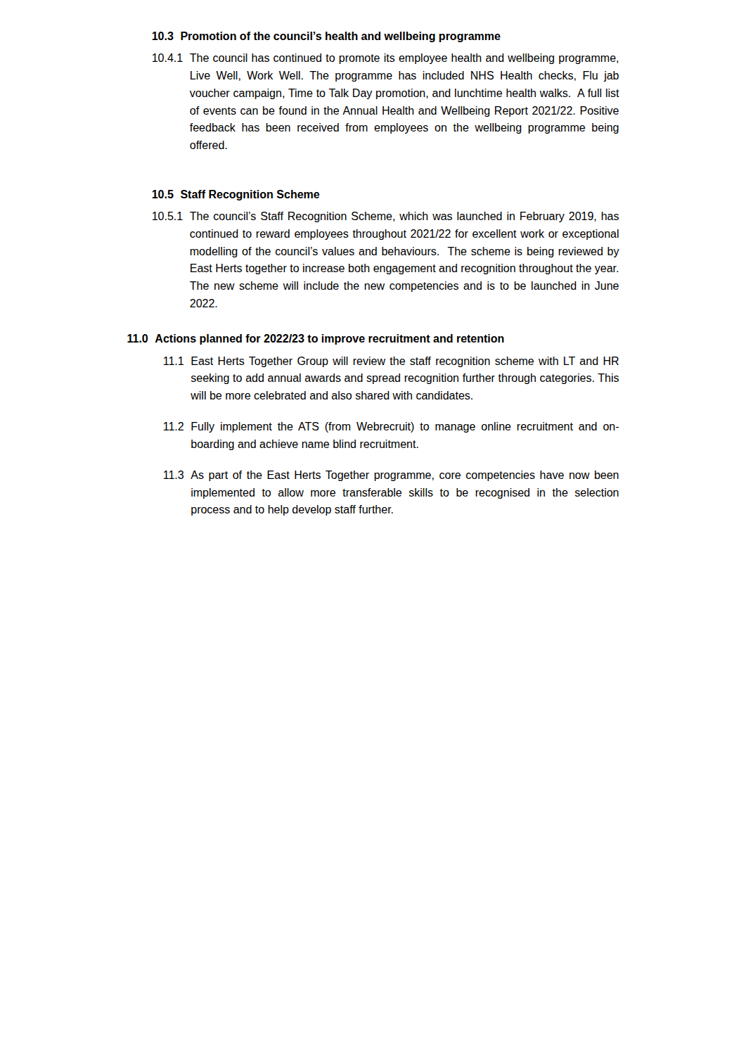10.3 Promotion of the council’s health and wellbeing programme
10.4.1 The council has continued to promote its employee health and wellbeing programme, Live Well, Work Well. The programme has included NHS Health checks, Flu jab voucher campaign, Time to Talk Day promotion, and lunchtime health walks. A full list of events can be found in the Annual Health and Wellbeing Report 2021/22. Positive feedback has been received from employees on the wellbeing programme being offered.
10.5 Staff Recognition Scheme
10.5.1 The council’s Staff Recognition Scheme, which was launched in February 2019, has continued to reward employees throughout 2021/22 for excellent work or exceptional modelling of the council’s values and behaviours. The scheme is being reviewed by East Herts together to increase both engagement and recognition throughout the year. The new scheme will include the new competencies and is to be launched in June 2022.
11.0 Actions planned for 2022/23 to improve recruitment and retention
11.1 East Herts Together Group will review the staff recognition scheme with LT and HR seeking to add annual awards and spread recognition further through categories. This will be more celebrated and also shared with candidates.
11.2 Fully implement the ATS (from Webrecruit) to manage online recruitment and on-boarding and achieve name blind recruitment.
11.3 As part of the East Herts Together programme, core competencies have now been implemented to allow more transferable skills to be recognised in the selection process and to help develop staff further.